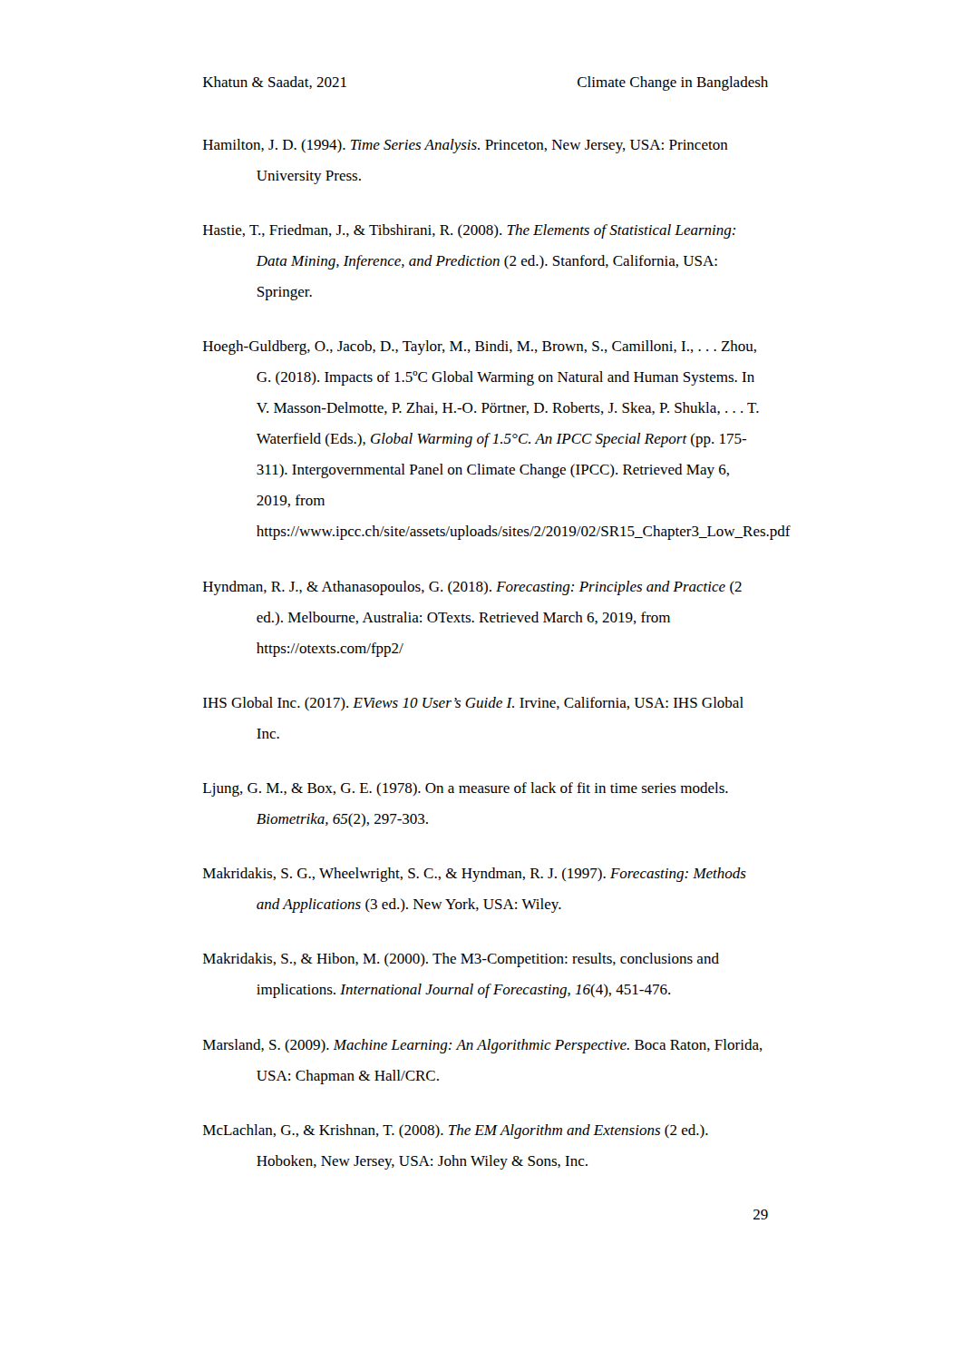Khatun & Saadat, 2021 Climate Change in Bangladesh
Hamilton, J. D. (1994). Time Series Analysis. Princeton, New Jersey, USA: Princeton University Press.
Hastie, T., Friedman, J., & Tibshirani, R. (2008). The Elements of Statistical Learning: Data Mining, Inference, and Prediction (2 ed.). Stanford, California, USA: Springer.
Hoegh-Guldberg, O., Jacob, D., Taylor, M., Bindi, M., Brown, S., Camilloni, I., . . . Zhou, G. (2018). Impacts of 1.5ºC Global Warming on Natural and Human Systems. In V. Masson-Delmotte, P. Zhai, H.-O. Pörtner, D. Roberts, J. Skea, P. Shukla, . . . T. Waterfield (Eds.), Global Warming of 1.5°C. An IPCC Special Report (pp. 175-311). Intergovernmental Panel on Climate Change (IPCC). Retrieved May 6, 2019, from https://www.ipcc.ch/site/assets/uploads/sites/2/2019/02/SR15_Chapter3_Low_Res.pdf
Hyndman, R. J., & Athanasopoulos, G. (2018). Forecasting: Principles and Practice (2 ed.). Melbourne, Australia: OTexts. Retrieved March 6, 2019, from https://otexts.com/fpp2/
IHS Global Inc. (2017). EViews 10 User’s Guide I. Irvine, California, USA: IHS Global Inc.
Ljung, G. M., & Box, G. E. (1978). On a measure of lack of fit in time series models. Biometrika, 65(2), 297-303.
Makridakis, S. G., Wheelwright, S. C., & Hyndman, R. J. (1997). Forecasting: Methods and Applications (3 ed.). New York, USA: Wiley.
Makridakis, S., & Hibon, M. (2000). The M3-Competition: results, conclusions and implications. International Journal of Forecasting, 16(4), 451-476.
Marsland, S. (2009). Machine Learning: An Algorithmic Perspective. Boca Raton, Florida, USA: Chapman & Hall/CRC.
McLachlan, G., & Krishnan, T. (2008). The EM Algorithm and Extensions (2 ed.). Hoboken, New Jersey, USA: John Wiley & Sons, Inc.
29